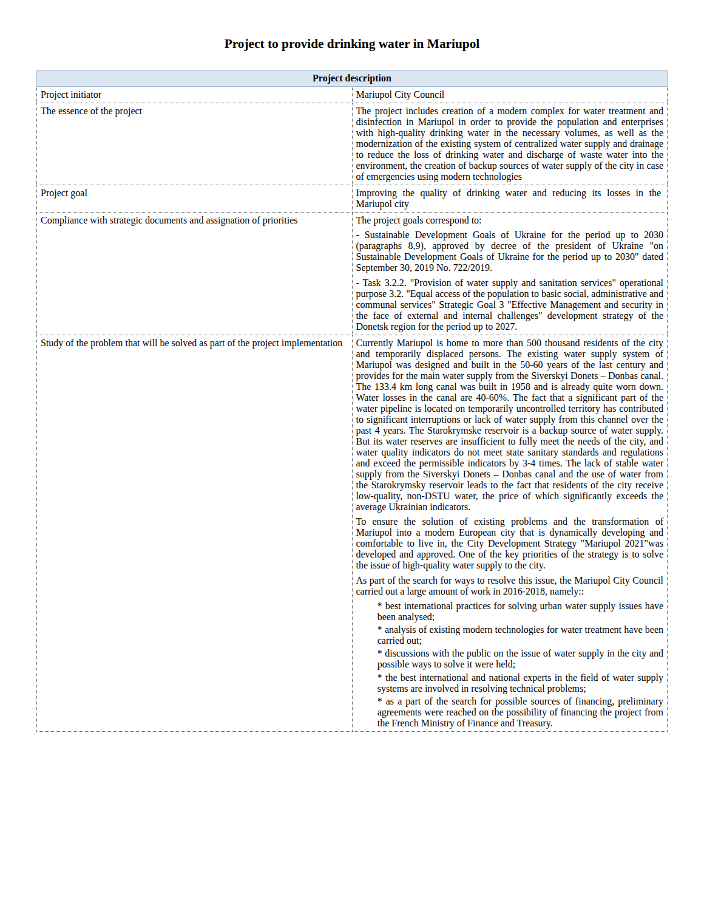Project to provide drinking water in Mariupol
| Project description |
| --- |
| Project initiator | Mariupol City Council |
| The essence of the project | The project includes creation of a modern complex for water treatment and disinfection in Mariupol in order to provide the population and enterprises with high-quality drinking water in the necessary volumes, as well as the modernization of the existing system of centralized water supply and drainage to reduce the loss of drinking water and discharge of waste water into the environment, the creation of backup sources of water supply of the city in case of emergencies using modern technologies |
| Project goal | Improving the quality of drinking water and reducing its losses in the Mariupol city |
| Compliance with strategic documents and assignation of priorities | The project goals correspond to: - Sustainable Development Goals of Ukraine for the period up to 2030 (paragraphs 8,9), approved by decree of the president of Ukraine "on Sustainable Development Goals of Ukraine for the period up to 2030" dated September 30, 2019 No. 722/2019. - Task 3.2.2. "Provision of water supply and sanitation services" operational purpose 3.2. "Equal access of the population to basic social, administrative and communal services" Strategic Goal 3 "Effective Management and security in the face of external and internal challenges" development strategy of the Donetsk region for the period up to 2027. |
| Study of the problem that will be solved as part of the project implementation | Currently Mariupol is home to more than 500 thousand residents of the city and temporarily displaced persons. The existing water supply system of Mariupol was designed and built in the 50-60 years of the last century and provides for the main water supply from the Siverskyi Donets – Donbas canal. The 133.4 km long canal was built in 1958 and is already quite worn down. Water losses in the canal are 40-60%. The fact that a significant part of the water pipeline is located on temporarily uncontrolled territory has contributed to significant interruptions or lack of water supply from this channel over the past 4 years. The Starokrymske reservoir is a backup source of water supply. But its water reserves are insufficient to fully meet the needs of the city, and water quality indicators do not meet state sanitary standards and regulations and exceed the permissible indicators by 3-4 times. The lack of stable water supply from the Siverskyi Donets – Donbas canal and the use of water from the Starokrymsky reservoir leads to the fact that residents of the city receive low-quality, non-DSTU water, the price of which significantly exceeds the average Ukrainian indicators. To ensure the solution of existing problems and the transformation of Mariupol into a modern European city that is dynamically developing and comfortable to live in, the City Development Strategy "Mariupol 2021"was developed and approved. One of the key priorities of the strategy is to solve the issue of high-quality water supply to the city. As part of the search for ways to resolve this issue, the Mariupol City Council carried out a large amount of work in 2016-2018, namely:: * best international practices for solving urban water supply issues have been analysed; * analysis of existing modern technologies for water treatment have been carried out; * discussions with the public on the issue of water supply in the city and possible ways to solve it were held; * the best international and national experts in the field of water supply systems are involved in resolving technical problems; * as a part of the search for possible sources of financing, preliminary agreements were reached on the possibility of financing the project from the French Ministry of Finance and Treasury. |